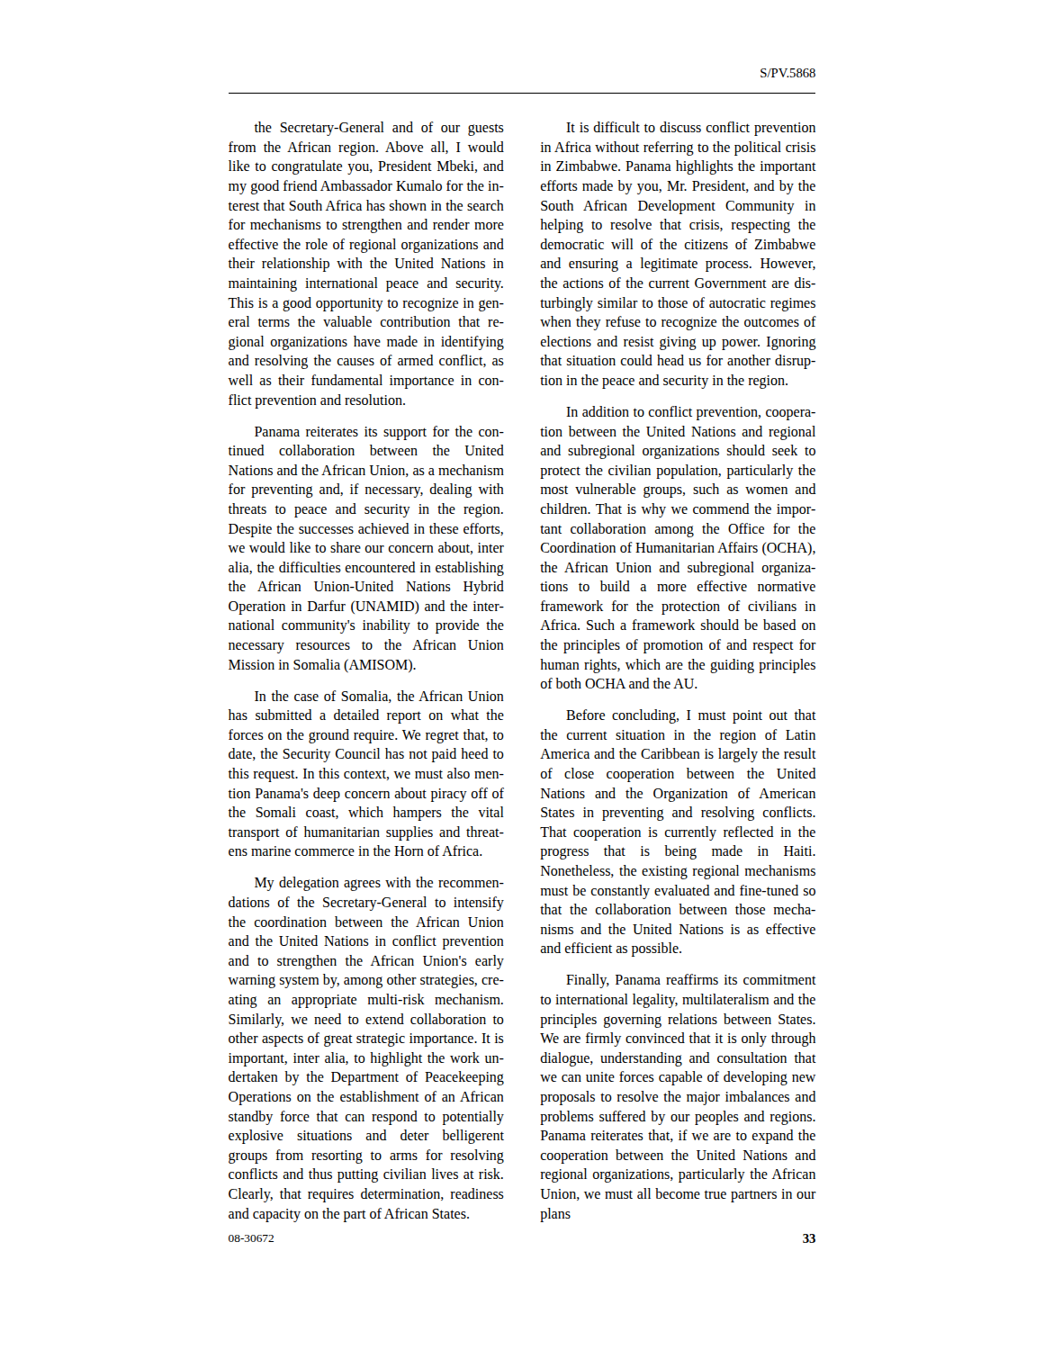S/PV.5868
the Secretary-General and of our guests from the African region. Above all, I would like to congratulate you, President Mbeki, and my good friend Ambassador Kumalo for the interest that South Africa has shown in the search for mechanisms to strengthen and render more effective the role of regional organizations and their relationship with the United Nations in maintaining international peace and security. This is a good opportunity to recognize in general terms the valuable contribution that regional organizations have made in identifying and resolving the causes of armed conflict, as well as their fundamental importance in conflict prevention and resolution.
Panama reiterates its support for the continued collaboration between the United Nations and the African Union, as a mechanism for preventing and, if necessary, dealing with threats to peace and security in the region. Despite the successes achieved in these efforts, we would like to share our concern about, inter alia, the difficulties encountered in establishing the African Union-United Nations Hybrid Operation in Darfur (UNAMID) and the international community's inability to provide the necessary resources to the African Union Mission in Somalia (AMISOM).
In the case of Somalia, the African Union has submitted a detailed report on what the forces on the ground require. We regret that, to date, the Security Council has not paid heed to this request. In this context, we must also mention Panama's deep concern about piracy off of the Somali coast, which hampers the vital transport of humanitarian supplies and threatens marine commerce in the Horn of Africa.
My delegation agrees with the recommendations of the Secretary-General to intensify the coordination between the African Union and the United Nations in conflict prevention and to strengthen the African Union's early warning system by, among other strategies, creating an appropriate multi-risk mechanism. Similarly, we need to extend collaboration to other aspects of great strategic importance. It is important, inter alia, to highlight the work undertaken by the Department of Peacekeeping Operations on the establishment of an African standby force that can respond to potentially explosive situations and deter belligerent groups from resorting to arms for resolving conflicts and thus putting civilian lives at risk. Clearly, that requires determination, readiness and capacity on the part of African States.
It is difficult to discuss conflict prevention in Africa without referring to the political crisis in Zimbabwe. Panama highlights the important efforts made by you, Mr. President, and by the South African Development Community in helping to resolve that crisis, respecting the democratic will of the citizens of Zimbabwe and ensuring a legitimate process. However, the actions of the current Government are disturbingly similar to those of autocratic regimes when they refuse to recognize the outcomes of elections and resist giving up power. Ignoring that situation could head us for another disruption in the peace and security in the region.
In addition to conflict prevention, cooperation between the United Nations and regional and subregional organizations should seek to protect the civilian population, particularly the most vulnerable groups, such as women and children. That is why we commend the important collaboration among the Office for the Coordination of Humanitarian Affairs (OCHA), the African Union and subregional organizations to build a more effective normative framework for the protection of civilians in Africa. Such a framework should be based on the principles of promotion of and respect for human rights, which are the guiding principles of both OCHA and the AU.
Before concluding, I must point out that the current situation in the region of Latin America and the Caribbean is largely the result of close cooperation between the United Nations and the Organization of American States in preventing and resolving conflicts. That cooperation is currently reflected in the progress that is being made in Haiti. Nonetheless, the existing regional mechanisms must be constantly evaluated and fine-tuned so that the collaboration between those mechanisms and the United Nations is as effective and efficient as possible.
Finally, Panama reaffirms its commitment to international legality, multilateralism and the principles governing relations between States. We are firmly convinced that it is only through dialogue, understanding and consultation that we can unite forces capable of developing new proposals to resolve the major imbalances and problems suffered by our peoples and regions. Panama reiterates that, if we are to expand the cooperation between the United Nations and regional organizations, particularly the African Union, we must all become true partners in our plans
08-30672
33